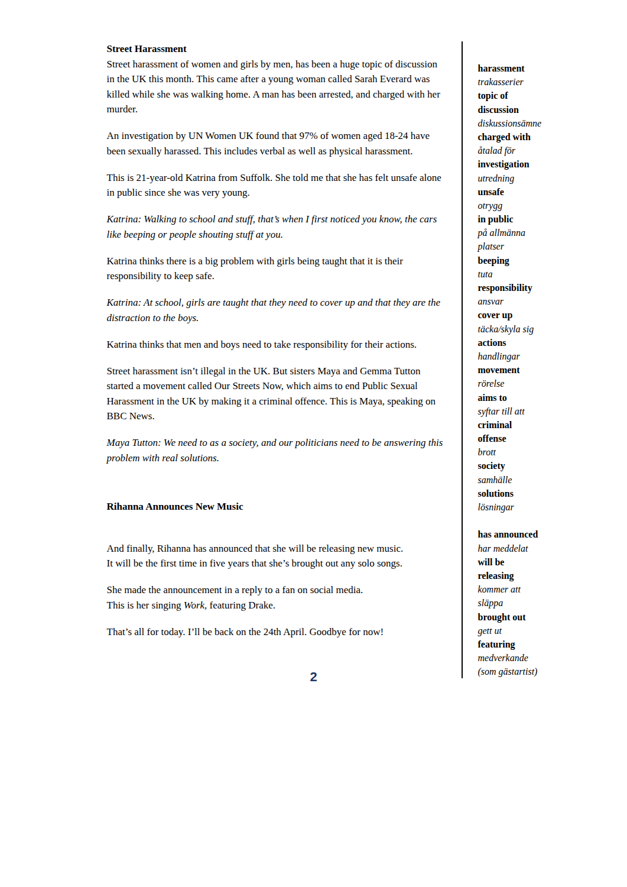Street Harassment
Street harassment of women and girls by men, has been a huge topic of discussion in the UK this month. This came after a young woman called Sarah Everard was killed while she was walking home. A man has been arrested, and charged with her murder.
An investigation by UN Women UK found that 97% of women aged 18-24 have been sexually harassed. This includes verbal as well as physical harassment.
This is 21-year-old Katrina from Suffolk. She told me that she has felt unsafe alone in public since she was very young.
Katrina: Walking to school and stuff, that’s when I first noticed you know, the cars like beeping or people shouting stuff at you.
Katrina thinks there is a big problem with girls being taught that it is their responsibility to keep safe.
Katrina: At school, girls are taught that they need to cover up and that they are the distraction to the boys.
Katrina thinks that men and boys need to take responsibility for their actions.
Street harassment isn’t illegal in the UK. But sisters Maya and Gemma Tutton started a movement called Our Streets Now, which aims to end Public Sexual Harassment in the UK by making it a criminal offence. This is Maya, speaking on BBC News.
Maya Tutton: We need to as a society, and our politicians need to be answering this problem with real solutions.
Rihanna Announces New Music
And finally, Rihanna has announced that she will be releasing new music.
It will be the first time in five years that she’s brought out any solo songs.
She made the announcement in a reply to a fan on social media.
This is her singing Work, featuring Drake.
That’s all for today. I’ll be back on the 24th April. Goodbye for now!
harassment
trakasserier
topic of discussion
diskussionsämne
charged with
åtalad för
investigation
utredning
unsafe
otrygg
in public
på allmänna platser
beeping
tuta
responsibility
ansvar
cover up
täcka/skyla sig
actions
handlingar
movement
rörelse
aims to
syftar till att
criminal offense
brott
society
samhälle
solutions
lösningar
has announced
har meddelat
will be releasing
kommer att släppa
brought out
gett ut
featuring
medverkande (som gästartist)
2